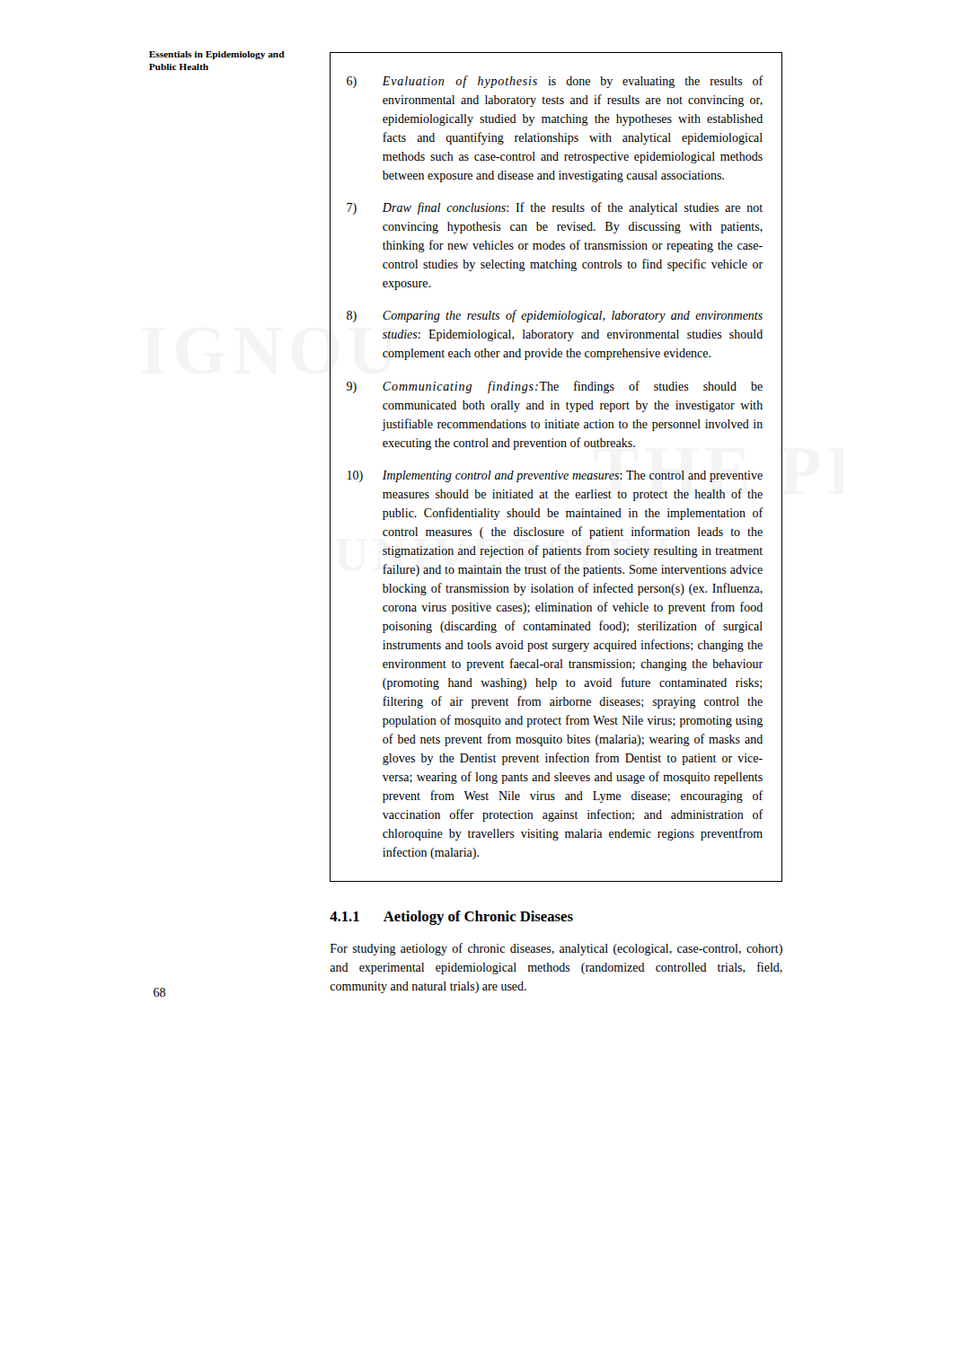IGNOU THE PEOPLE'S UNIVERSITY
Essentials in Epidemiology and Public Health
6) Evaluation of hypothesis is done by evaluating the results of environmental and laboratory tests and if results are not convincing or, epidemiologically studied by matching the hypotheses with established facts and quantifying relationships with analytical epidemiological methods such as case-control and retrospective epidemiological methods between exposure and disease and investigating causal associations.
7) Draw final conclusions: If the results of the analytical studies are not convincing hypothesis can be revised. By discussing with patients, thinking for new vehicles or modes of transmission or repeating the case-control studies by selecting matching controls to find specific vehicle or exposure.
8) Comparing the results of epidemiological, laboratory and environments studies: Epidemiological, laboratory and environmental studies should complement each other and provide the comprehensive evidence.
9) Communicating findings: The findings of studies should be communicated both orally and in typed report by the investigator with justifiable recommendations to initiate action to the personnel involved in executing the control and prevention of outbreaks.
10) Implementing control and preventive measures: The control and preventive measures should be initiated at the earliest to protect the health of the public. Confidentiality should be maintained in the implementation of control measures ( the disclosure of patient information leads to the stigmatization and rejection of patients from society resulting in treatment failure) and to maintain the trust of the patients. Some interventions advice blocking of transmission by isolation of infected person(s) (ex. Influenza, corona virus positive cases); elimination of vehicle to prevent from food poisoning (discarding of contaminated food); sterilization of surgical instruments and tools avoid post surgery acquired infections; changing the environment to prevent faecal-oral transmission; changing the behaviour (promoting hand washing) help to avoid future contaminated risks; filtering of air prevent from airborne diseases; spraying control the population of mosquito and protect from West Nile virus; promoting using of bed nets prevent from mosquito bites (malaria); wearing of masks and gloves by the Dentist prevent infection from Dentist to patient or vice-versa; wearing of long pants and sleeves and usage of mosquito repellents prevent from West Nile virus and Lyme disease; encouraging of vaccination offer protection against infection; and administration of chloroquine by travellers visiting malaria endemic regions preventfrom infection (malaria).
4.1.1 Aetiology of Chronic Diseases
For studying aetiology of chronic diseases, analytical (ecological, case-control, cohort) and experimental epidemiological methods (randomized controlled trials, field, community and natural trials) are used.
68